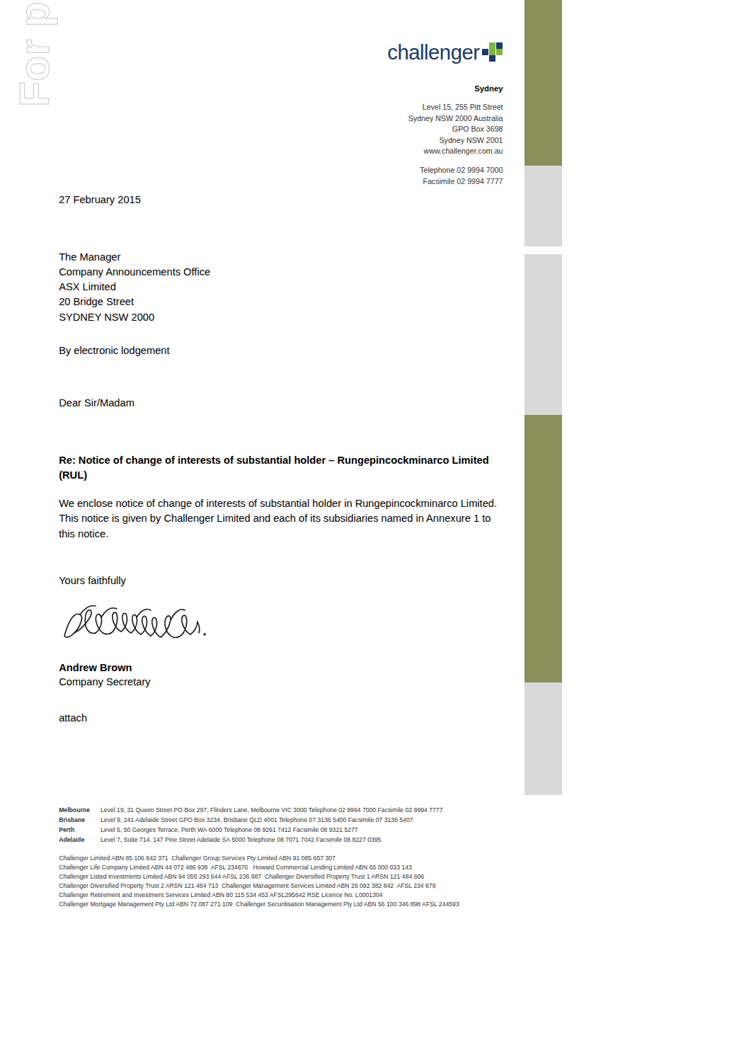For personal use only
challenger
Sydney
Level 15, 255 Pitt Street
Sydney NSW 2000 Australia
GPO Box 3698
Sydney NSW 2001
www.challenger.com.au
Telephone 02 9994 7000
Facsimile 02 9994 7777
27 February 2015
The Manager
Company Announcements Office
ASX Limited
20 Bridge Street
SYDNEY NSW 2000
By electronic lodgement
Dear Sir/Madam
Re: Notice of change of interests of substantial holder – Rungepincockminarco Limited (RUL)
We enclose notice of change of interests of substantial holder in Rungepincockminarco Limited. This notice is given by Challenger Limited and each of its subsidiaries named in Annexure 1 to this notice.
Yours faithfully
Andrew Brown
Company Secretary
attach
| Melbourne | Level 19, 31 Queen Street PO Box 297, Flinders Lane, Melbourne VIC 3000 Telephone 02 9994 7000 Facsimile 02 9994 7777 |
| Brisbane | Level 9, 241 Adelaide Street GPO Box 3234, Brisbane QLD 4001 Telephone 07 3136 5400 Facsimile 07 3136 5407 |
| Perth | Level 5, 50 Georges Terrace, Perth WA 6000 Telephone 08 9261 7412 Facsimile 08 9321 5277 |
| Adelaide | Level 7, Suite 714, 147 Pirie Street Adelaide SA 5000 Telephone 08 7071 7042 Facsimile 08 8227 0395 |
Challenger Limited ABN 85 106 842 371 Challenger Group Services Pty Limited ABN 91 085 657 307
Challenger Life Company Limited ABN 44 072 486 938 AFSL 234670 Howard Commercial Lending Limited ABN 65 000 033 143
Challenger Listed Investments Limited ABN 94 055 293 644 AFSL 236 887 Challenger Diversified Property Trust 1 ARSN 121 484 606
Challenger Diversified Property Trust 2 ARSN 121 484 713 Challenger Management Services Limited ABN 29 092 382 842 AFSL 234 678
Challenger Retirement and Investment Services Limited ABN 80 115 534 453 AFSL295642 RSE Licence No. L0001304
Challenger Mortgage Management Pty Ltd ABN 72 087 271 109 Challenger Securitisation Management Pty Ltd ABN 56 100 346 898 AFSL 244593